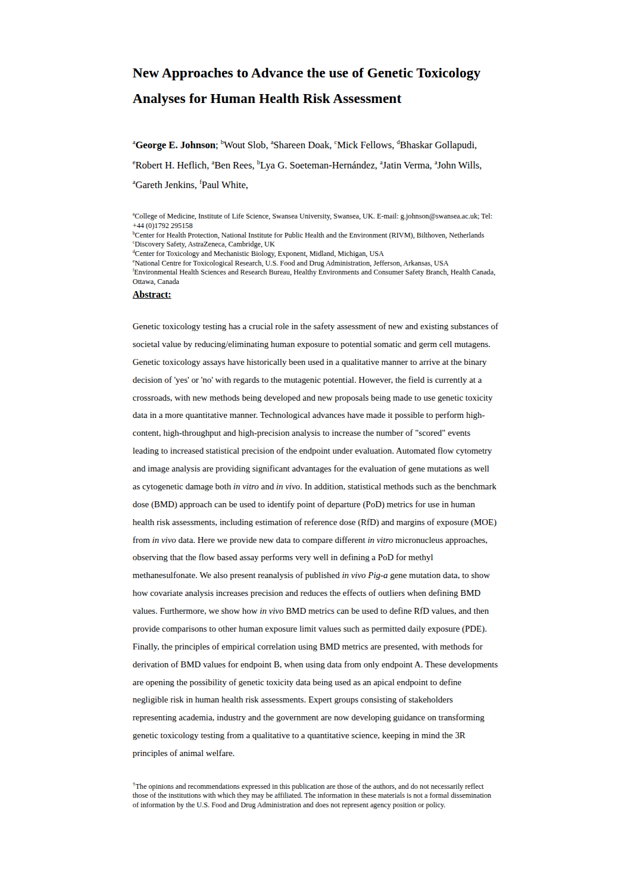New Approaches to Advance the use of Genetic Toxicology Analyses for Human Health Risk Assessment
aGeorge E. Johnson; bWout Slob, aShareen Doak, cMick Fellows, dBhaskar Gollapudi, eRobert H. Heflich, aBen Rees, bLya G. Soeteman-Hernández, aJatin Verma, aJohn Wills, aGareth Jenkins, fPaul White,
aCollege of Medicine, Institute of Life Science, Swansea University, Swansea, UK. E-mail: g.johnson@swansea.ac.uk; Tel: +44 (0)1792 295158
bCenter for Health Protection, National Institute for Public Health and the Environment (RIVM), Bilthoven, Netherlands
cDiscovery Safety, AstraZeneca, Cambridge, UK
dCenter for Toxicology and Mechanistic Biology, Exponent, Midland, Michigan, USA
eNational Centre for Toxicological Research, U.S. Food and Drug Administration, Jefferson, Arkansas, USA
fEnvironmental Health Sciences and Research Bureau, Healthy Environments and Consumer Safety Branch, Health Canada, Ottawa, Canada
Abstract:
Genetic toxicology testing has a crucial role in the safety assessment of new and existing substances of societal value by reducing/eliminating human exposure to potential somatic and germ cell mutagens. Genetic toxicology assays have historically been used in a qualitative manner to arrive at the binary decision of 'yes' or 'no' with regards to the mutagenic potential. However, the field is currently at a crossroads, with new methods being developed and new proposals being made to use genetic toxicity data in a more quantitative manner. Technological advances have made it possible to perform high-content, high-throughput and high-precision analysis to increase the number of "scored" events leading to increased statistical precision of the endpoint under evaluation. Automated flow cytometry and image analysis are providing significant advantages for the evaluation of gene mutations as well as cytogenetic damage both in vitro and in vivo. In addition, statistical methods such as the benchmark dose (BMD) approach can be used to identify point of departure (PoD) metrics for use in human health risk assessments, including estimation of reference dose (RfD) and margins of exposure (MOE) from in vivo data. Here we provide new data to compare different in vitro micronucleus approaches, observing that the flow based assay performs very well in defining a PoD for methyl methanesulfonate. We also present reanalysis of published in vivo Pig-a gene mutation data, to show how covariate analysis increases precision and reduces the effects of outliers when defining BMD values. Furthermore, we show how in vivo BMD metrics can be used to define RfD values, and then provide comparisons to other human exposure limit values such as permitted daily exposure (PDE). Finally, the principles of empirical correlation using BMD metrics are presented, with methods for derivation of BMD values for endpoint B, when using data from only endpoint A. These developments are opening the possibility of genetic toxicity data being used as an apical endpoint to define negligible risk in human health risk assessments. Expert groups consisting of stakeholders representing academia, industry and the government are now developing guidance on transforming genetic toxicology testing from a qualitative to a quantitative science, keeping in mind the 3R principles of animal welfare.
†The opinions and recommendations expressed in this publication are those of the authors, and do not necessarily reflect those of the institutions with which they may be affiliated. The information in these materials is not a formal dissemination of information by the U.S. Food and Drug Administration and does not represent agency position or policy.